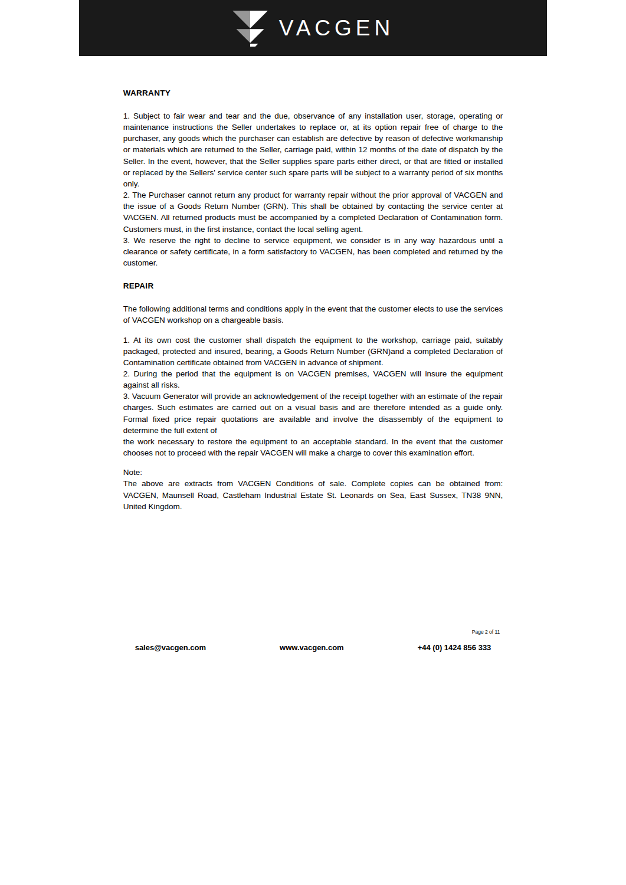VACGEN
WARRANTY
1. Subject to fair wear and tear and the due, observance of any installation user, storage, operating or maintenance instructions the Seller undertakes to replace or, at its option repair free of charge to the purchaser, any goods which the purchaser can establish are defective by reason of defective workmanship or materials which are returned to the Seller, carriage paid, within 12 months of the date of dispatch by the Seller. In the event, however, that the Seller supplies spare parts either direct, or that are fitted or installed or replaced by the Sellers' service center such spare parts will be subject to a warranty period of six months only.
2. The Purchaser cannot return any product for warranty repair without the prior approval of VACGEN and the issue of a Goods Return Number (GRN). This shall be obtained by contacting the service center at VACGEN. All returned products must be accompanied by a completed Declaration of Contamination form. Customers must, in the first instance, contact the local selling agent.
3. We reserve the right to decline to service equipment, we consider is in any way hazardous until a clearance or safety certificate, in a form satisfactory to VACGEN, has been completed and returned by the customer.
REPAIR
The following additional terms and conditions apply in the event that the customer elects to use the services of VACGEN workshop on a chargeable basis.
1. At its own cost the customer shall dispatch the equipment to the workshop, carriage paid, suitably packaged, protected and insured, bearing, a Goods Return Number (GRN)and a completed Declaration of Contamination certificate obtained from VACGEN in advance of shipment.
2. During the period that the equipment is on VACGEN premises, VACGEN will insure the equipment against all risks.
3. Vacuum Generator will provide an acknowledgement of the receipt together with an estimate of the repair charges. Such estimates are carried out on a visual basis and are therefore intended as a guide only. Formal fixed price repair quotations are available and involve the disassembly of the equipment to determine the full extent of
the work necessary to restore the equipment to an acceptable standard. In the event that the customer chooses not to proceed with the repair VACGEN will make a charge to cover this examination effort.
Note:
The above are extracts from VACGEN Conditions of sale. Complete copies can be obtained from: VACGEN, Maunsell Road, Castleham Industrial Estate St. Leonards on Sea, East Sussex, TN38 9NN, United Kingdom.
Page 2 of 11
sales@vacgen.com www.vacgen.com +44 (0) 1424 856 333